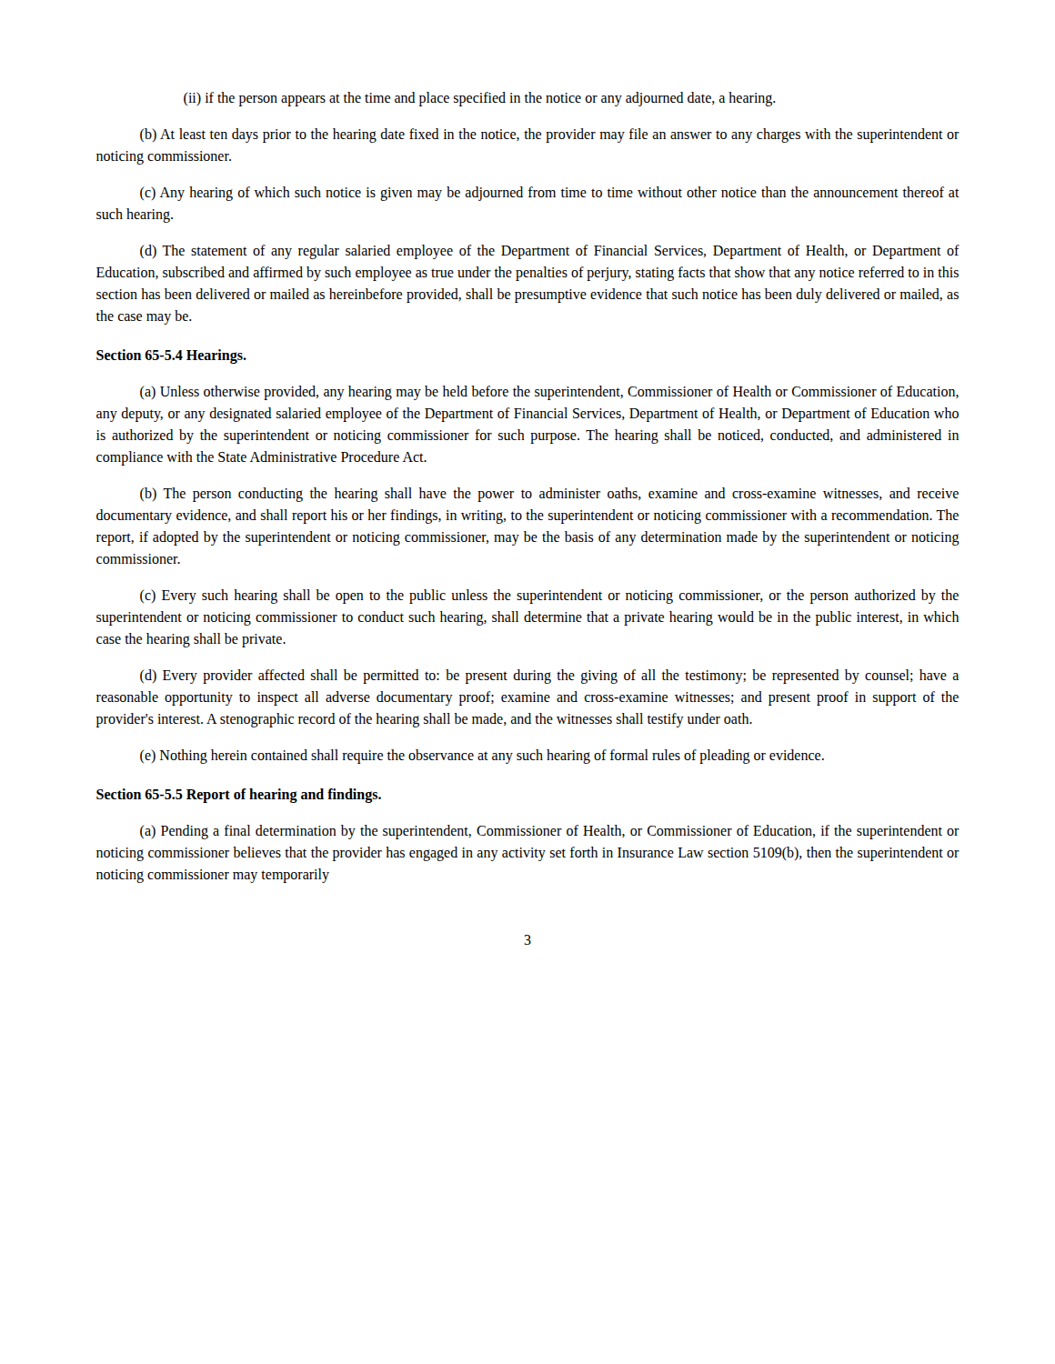(ii) if the person appears at the time and place specified in the notice or any adjourned date, a hearing.
(b) At least ten days prior to the hearing date fixed in the notice, the provider may file an answer to any charges with the superintendent or noticing commissioner.
(c) Any hearing of which such notice is given may be adjourned from time to time without other notice than the announcement thereof at such hearing.
(d) The statement of any regular salaried employee of the Department of Financial Services, Department of Health, or Department of Education, subscribed and affirmed by such employee as true under the penalties of perjury, stating facts that show that any notice referred to in this section has been delivered or mailed as hereinbefore provided, shall be presumptive evidence that such notice has been duly delivered or mailed, as the case may be.
Section 65-5.4 Hearings.
(a) Unless otherwise provided, any hearing may be held before the superintendent, Commissioner of Health or Commissioner of Education, any deputy, or any designated salaried employee of the Department of Financial Services, Department of Health, or Department of Education who is authorized by the superintendent or noticing commissioner for such purpose. The hearing shall be noticed, conducted, and administered in compliance with the State Administrative Procedure Act.
(b) The person conducting the hearing shall have the power to administer oaths, examine and cross-examine witnesses, and receive documentary evidence, and shall report his or her findings, in writing, to the superintendent or noticing commissioner with a recommendation. The report, if adopted by the superintendent or noticing commissioner, may be the basis of any determination made by the superintendent or noticing commissioner.
(c) Every such hearing shall be open to the public unless the superintendent or noticing commissioner, or the person authorized by the superintendent or noticing commissioner to conduct such hearing, shall determine that a private hearing would be in the public interest, in which case the hearing shall be private.
(d) Every provider affected shall be permitted to: be present during the giving of all the testimony; be represented by counsel; have a reasonable opportunity to inspect all adverse documentary proof; examine and cross-examine witnesses; and present proof in support of the provider's interest. A stenographic record of the hearing shall be made, and the witnesses shall testify under oath.
(e) Nothing herein contained shall require the observance at any such hearing of formal rules of pleading or evidence.
Section 65-5.5 Report of hearing and findings.
(a) Pending a final determination by the superintendent, Commissioner of Health, or Commissioner of Education, if the superintendent or noticing commissioner believes that the provider has engaged in any activity set forth in Insurance Law section 5109(b), then the superintendent or noticing commissioner may temporarily
3